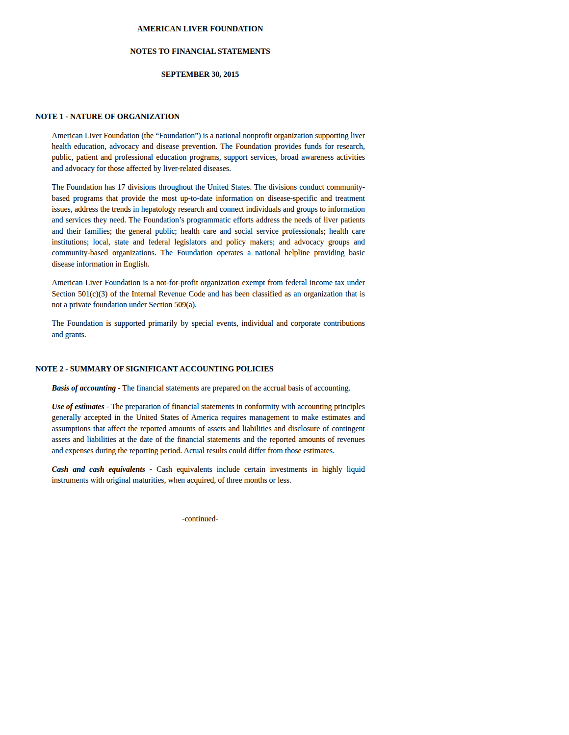AMERICAN LIVER FOUNDATION
NOTES TO FINANCIAL STATEMENTS
SEPTEMBER 30, 2015
NOTE 1 - NATURE OF ORGANIZATION
American Liver Foundation (the “Foundation”) is a national nonprofit organization supporting liver health education, advocacy and disease prevention. The Foundation provides funds for research, public, patient and professional education programs, support services, broad awareness activities and advocacy for those affected by liver-related diseases.
The Foundation has 17 divisions throughout the United States. The divisions conduct community-based programs that provide the most up-to-date information on disease-specific and treatment issues, address the trends in hepatology research and connect individuals and groups to information and services they need. The Foundation’s programmatic efforts address the needs of liver patients and their families; the general public; health care and social service professionals; health care institutions; local, state and federal legislators and policy makers; and advocacy groups and community-based organizations. The Foundation operates a national helpline providing basic disease information in English.
American Liver Foundation is a not-for-profit organization exempt from federal income tax under Section 501(c)(3) of the Internal Revenue Code and has been classified as an organization that is not a private foundation under Section 509(a).
The Foundation is supported primarily by special events, individual and corporate contributions and grants.
NOTE 2 - SUMMARY OF SIGNIFICANT ACCOUNTING POLICIES
Basis of accounting - The financial statements are prepared on the accrual basis of accounting.
Use of estimates - The preparation of financial statements in conformity with accounting principles generally accepted in the United States of America requires management to make estimates and assumptions that affect the reported amounts of assets and liabilities and disclosure of contingent assets and liabilities at the date of the financial statements and the reported amounts of revenues and expenses during the reporting period. Actual results could differ from those estimates.
Cash and cash equivalents - Cash equivalents include certain investments in highly liquid instruments with original maturities, when acquired, of three months or less.
-continued-